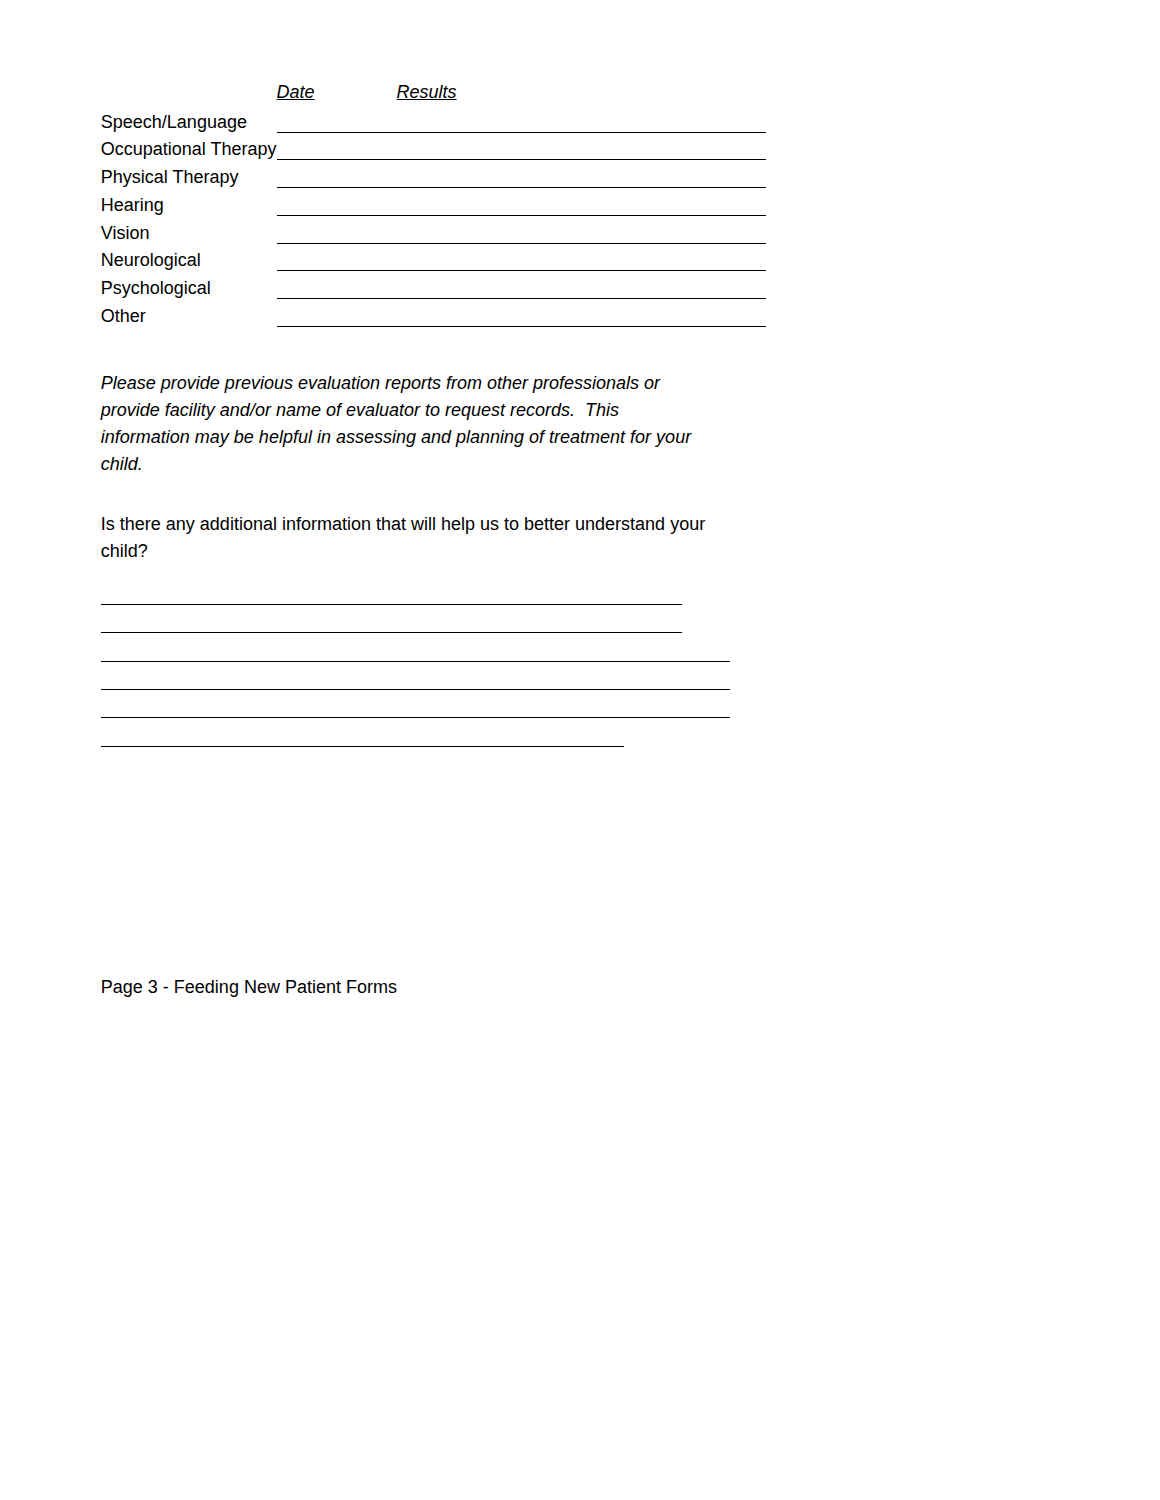| | Date | Results |
| --- | --- | --- |
| Speech/Language | | |
| Occupational Therapy | | |
| Physical Therapy | | |
| Hearing | | |
| Vision | | |
| Neurological | | |
| Psychological | | |
| Other | | |
Please provide previous evaluation reports from other professionals or provide facility and/or name of evaluator to request records. This information may be helpful in assessing and planning of treatment for your child.
Is there any additional information that will help us to better understand your child?
Page 3 - Feeding New Patient Forms